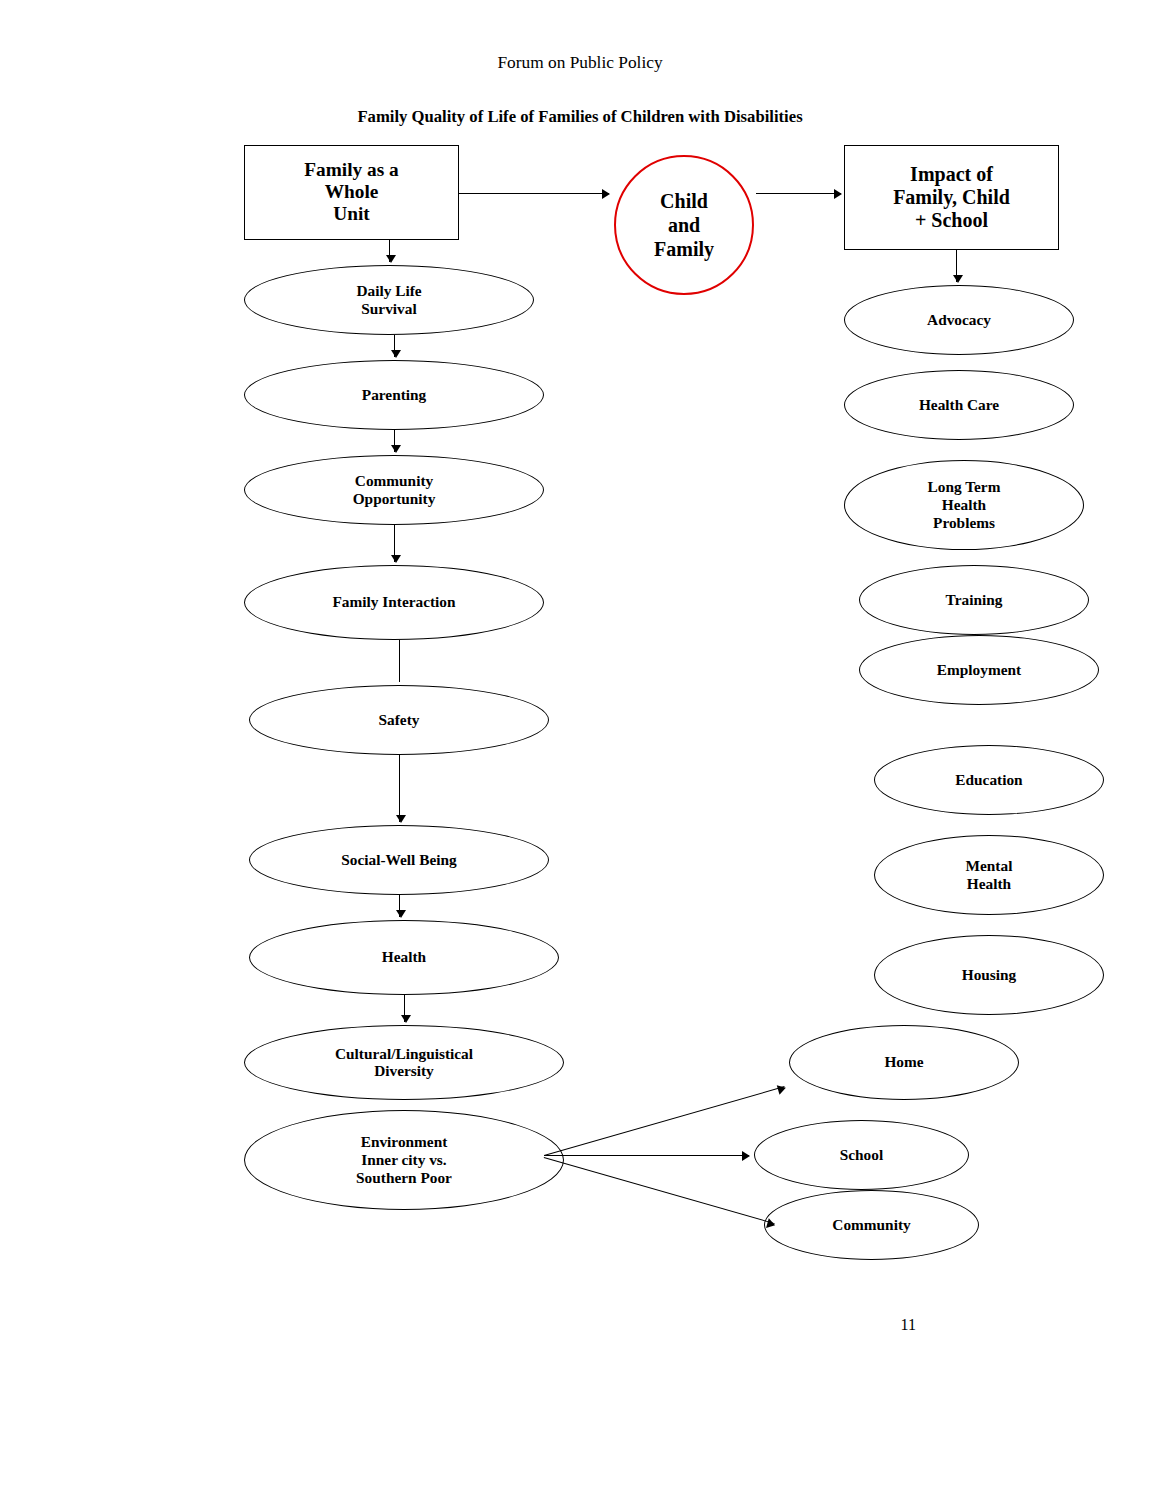Forum on Public Policy
Family Quality of Life of Families of Children with Disabilities
Family as a
Whole
Unit
Child
and
Family
Impact of
Family, Child
+ School
Daily Life
Survival
Parenting
Community
Opportunity
Family Interaction
Safety
Social-Well Being
Health
Cultural/Linguistical
Diversity
Environment
Inner city vs.
Southern Poor
Advocacy
Health Care
Long Term
Health
Problems
Training
Employment
Education
Mental
Health
Housing
Home
School
Community
11